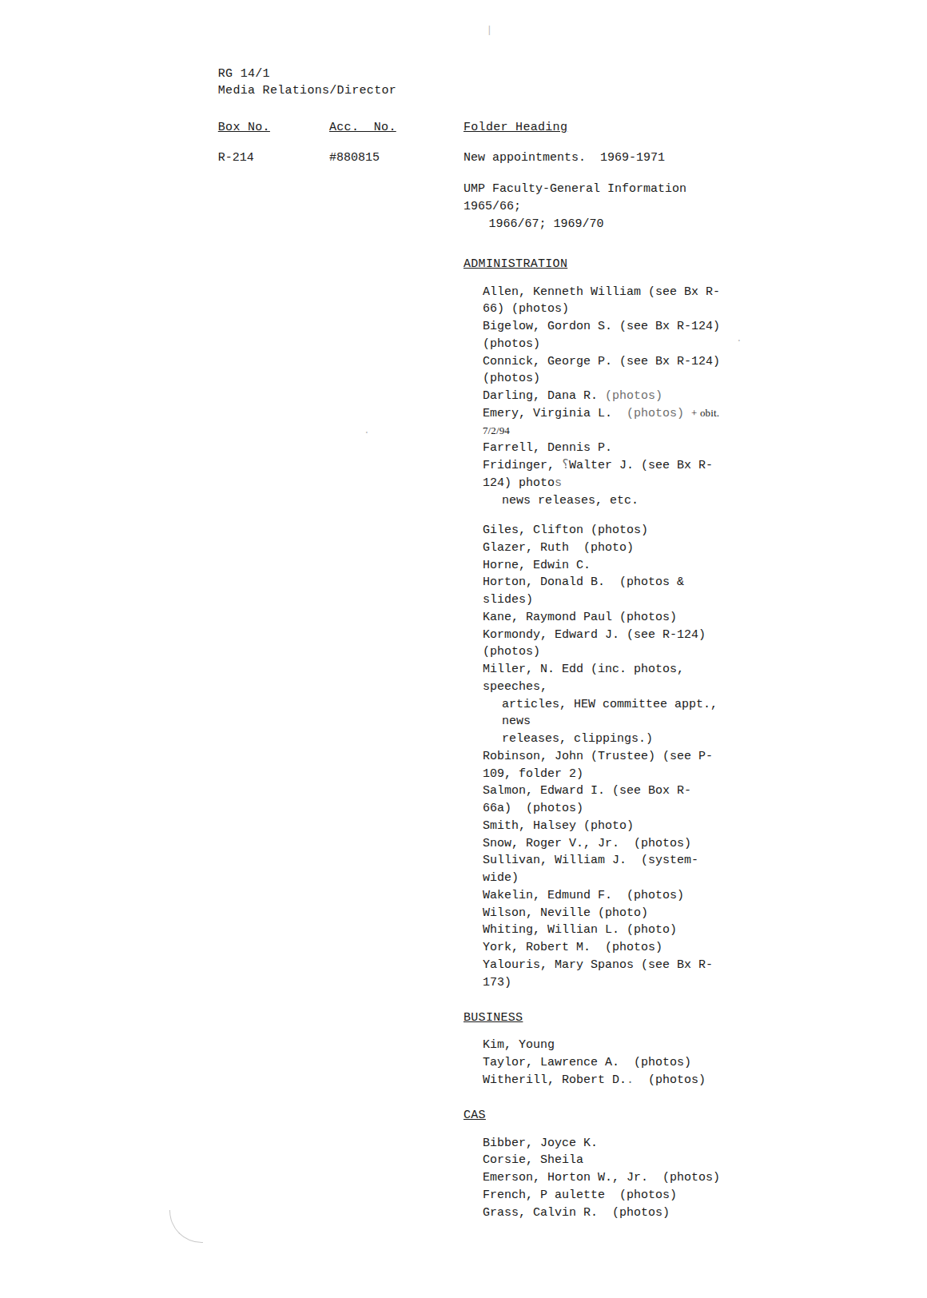| . .
RG 14/1
Media Relations/Director
| Box No. | Acc. No. | Folder Heading |
| --- | --- | --- |
| R-214 | #880815 | New appointments. 1969-1971 UMP Faculty-General Information 1965/66; 1966/67; 1969/70 ADMINISTRATION Allen, Kenneth William (see Bx R-66) (photos) Bigelow, Gordon S. (see Bx R-124) (photos) Connick, George P. (see Bx R-124) (photos) Darling, Dana R. (photos) Emery, Virginia L. (photos) + obit. 7/2/94 Farrell, Dennis P. Fridinger, ⸮ Walter J. (see Bx R-124) photo s news releases, etc. Giles, Clifton (photos) Glazer, Ruth (photo) Horne, Edwin C. Horton, Donald B. (photos & slides) Kane, Raymond Paul (photos) Kormondy, Edward J. (see R-124) (photos) Miller, N. Edd (inc. photos, speeches, articles, HEW committee appt., news releases, clippings.) Robinson, John (Trustee) (see P-109, folder 2) Salmon, Edward I. (see Box R-66a) (photos) Smith, Halsey (photo) Snow, Roger V., Jr. (photos) Sullivan, William J. (system-wide) Wakelin, Edmund F. (photos) Wilson, Neville (photo) Whiting, Willian L. (photo) York, Robert M. (photos) Yalouris, Mary Spanos (see Bx R-173) BUSINESS Kim, Young Taylor, Lawrence A. (photos) Witherill, Robert D. . (photos) CAS Bibber, Joyce K. Corsie, Sheila Emerson, Horton W., Jr. (photos) French, P aulette (photos) Grass, Calvin R. (photos) |